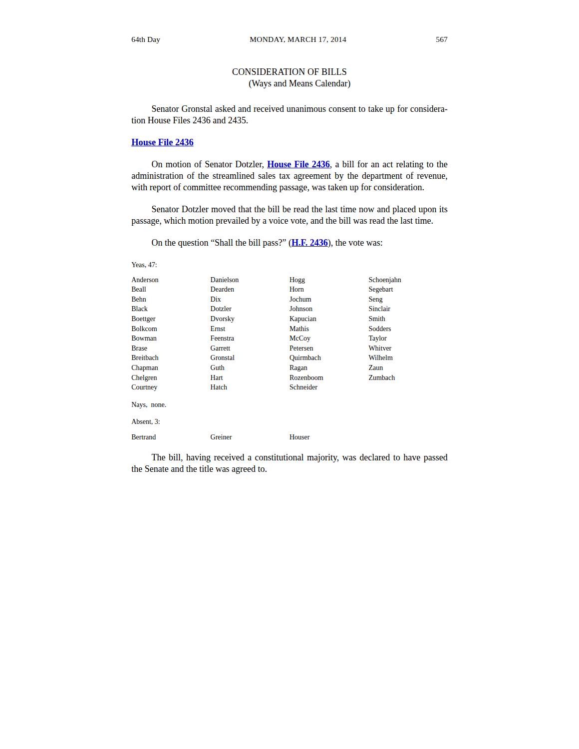64th Day MONDAY, MARCH 17, 2014 567
CONSIDERATION OF BILLS
(Ways and Means Calendar)
Senator Gronstal asked and received unanimous consent to take up for consideration House Files 2436 and 2435.
House File 2436
On motion of Senator Dotzler, House File 2436, a bill for an act relating to the administration of the streamlined sales tax agreement by the department of revenue, with report of committee recommending passage, was taken up for consideration.
Senator Dotzler moved that the bill be read the last time now and placed upon its passage, which motion prevailed by a voice vote, and the bill was read the last time.
On the question “Shall the bill pass?” (H.F. 2436), the vote was:
Yeas, 47:
| Anderson | Danielson | Hogg | Schoenjahn |
| Beall | Dearden | Horn | Segebart |
| Behn | Dix | Jochum | Seng |
| Black | Dotzler | Johnson | Sinclair |
| Boettger | Dvorsky | Kapucian | Smith |
| Bolkcom | Ernst | Mathis | Sodders |
| Bowman | Feenstra | McCoy | Taylor |
| Brase | Garrett | Petersen | Whitver |
| Breitbach | Gronstal | Quirmbach | Wilhelm |
| Chapman | Guth | Ragan | Zaun |
| Chelgren | Hart | Rozenboom | Zumbach |
| Courtney | Hatch | Schneider | |
Nays, none.
Absent, 3:
| Bertrand | Greiner | Houser | |
The bill, having received a constitutional majority, was declared to have passed the Senate and the title was agreed to.